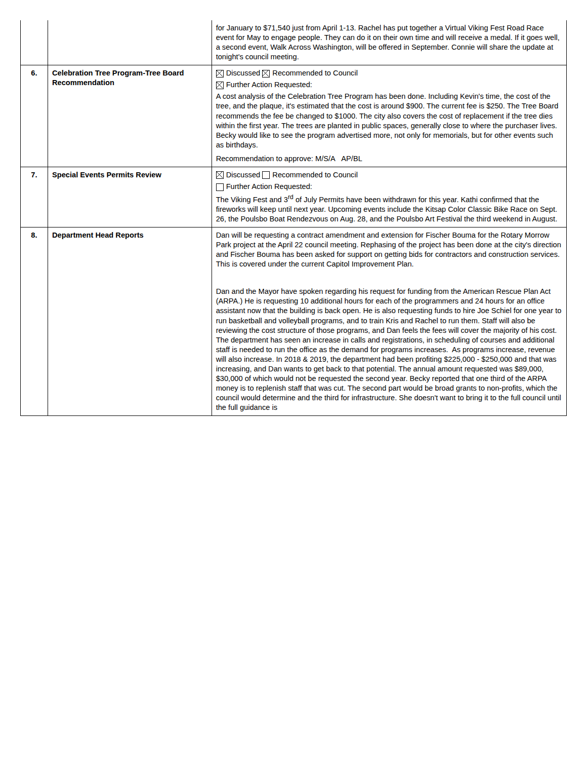| | | for January to $71,540 just from April 1-13. Rachel has put together a Virtual Viking Fest Road Race event for May to engage people. They can do it on their own time and will receive a medal. If it goes well, a second event, Walk Across Washington, will be offered in September. Connie will share the update at tonight's council meeting. |
| 6. | Celebration Tree Program-Tree Board Recommendation | Discussed Recommended to Council Further Action Requested: A cost analysis of the Celebration Tree Program has been done. Including Kevin's time, the cost of the tree, and the plaque, it's estimated that the cost is around $900. The current fee is $250. The Tree Board recommends the fee be changed to $1000. The city also covers the cost of replacement if the tree dies within the first year. The trees are planted in public spaces, generally close to where the purchaser lives. Becky would like to see the program advertised more, not only for memorials, but for other events such as birthdays. Recommendation to approve: M/S/A AP/BL |
| 7. | Special Events Permits Review | Discussed Recommended to Council Further Action Requested: The Viking Fest and 3 rd of July Permits have been withdrawn for this year. Kathi confirmed that the fireworks will keep until next year. Upcoming events include the Kitsap Color Classic Bike Race on Sept. 26, the Poulsbo Boat Rendezvous on Aug. 28, and the Poulsbo Art Festival the third weekend in August. |
| 8. | Department Head Reports | Dan will be requesting a contract amendment and extension for Fischer Bouma for the Rotary Morrow Park project at the April 22 council meeting. Rephasing of the project has been done at the city's direction and Fischer Bouma has been asked for support on getting bids for contractors and construction services. This is covered under the current Capitol Improvement Plan. Dan and the Mayor have spoken regarding his request for funding from the American Rescue Plan Act (ARPA.) He is requesting 10 additional hours for each of the programmers and 24 hours for an office assistant now that the building is back open. He is also requesting funds to hire Joe Schiel for one year to run basketball and volleyball programs, and to train Kris and Rachel to run them. Staff will also be reviewing the cost structure of those programs, and Dan feels the fees will cover the majority of his cost. The department has seen an increase in calls and registrations, in scheduling of courses and additional staff is needed to run the office as the demand for programs increases. As programs increase, revenue will also increase. In 2018 & 2019, the department had been profiting $225,000 - $250,000 and that was increasing, and Dan wants to get back to that potential. The annual amount requested was $89,000, $30,000 of which would not be requested the second year. Becky reported that one third of the ARPA money is to replenish staff that was cut. The second part would be broad grants to non-profits, which the council would determine and the third for infrastructure. She doesn't want to bring it to the full council until the full guidance is |